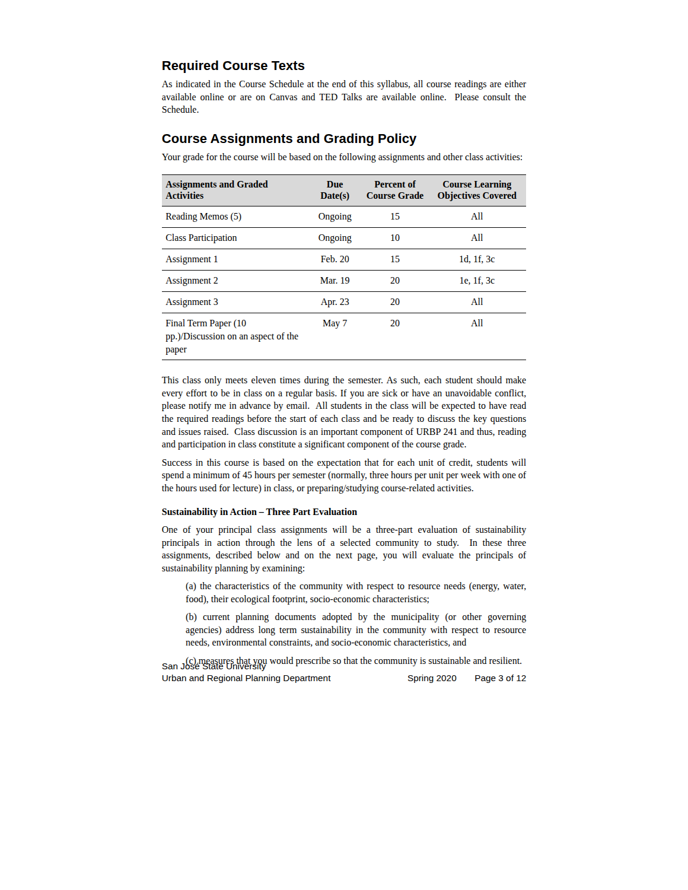Required Course Texts
As indicated in the Course Schedule at the end of this syllabus, all course readings are either available online or are on Canvas and TED Talks are available online. Please consult the Schedule.
Course Assignments and Grading Policy
Your grade for the course will be based on the following assignments and other class activities:
| Assignments and Graded Activities | Due Date(s) | Percent of Course Grade | Course Learning Objectives Covered |
| --- | --- | --- | --- |
| Reading Memos (5) | Ongoing | 15 | All |
| Class Participation | Ongoing | 10 | All |
| Assignment 1 | Feb. 20 | 15 | 1d, 1f, 3c |
| Assignment 2 | Mar. 19 | 20 | 1e, 1f, 3c |
| Assignment 3 | Apr. 23 | 20 | All |
| Final Term Paper (10 pp.)/Discussion on an aspect of the paper | May 7 | 20 | All |
This class only meets eleven times during the semester. As such, each student should make every effort to be in class on a regular basis. If you are sick or have an unavoidable conflict, please notify me in advance by email. All students in the class will be expected to have read the required readings before the start of each class and be ready to discuss the key questions and issues raised. Class discussion is an important component of URBP 241 and thus, reading and participation in class constitute a significant component of the course grade.
Success in this course is based on the expectation that for each unit of credit, students will spend a minimum of 45 hours per semester (normally, three hours per unit per week with one of the hours used for lecture) in class, or preparing/studying course-related activities.
Sustainability in Action – Three Part Evaluation
One of your principal class assignments will be a three-part evaluation of sustainability principals in action through the lens of a selected community to study. In these three assignments, described below and on the next page, you will evaluate the principals of sustainability planning by examining:
(a) the characteristics of the community with respect to resource needs (energy, water, food), their ecological footprint, socio-economic characteristics;
(b) current planning documents adopted by the municipality (or other governing agencies) address long term sustainability in the community with respect to resource needs, environmental constraints, and socio-economic characteristics, and
(c) measures that you would prescribe so that the community is sustainable and resilient.
San José State University
Urban and Regional Planning Department
Spring 2020
Page 3 of 12